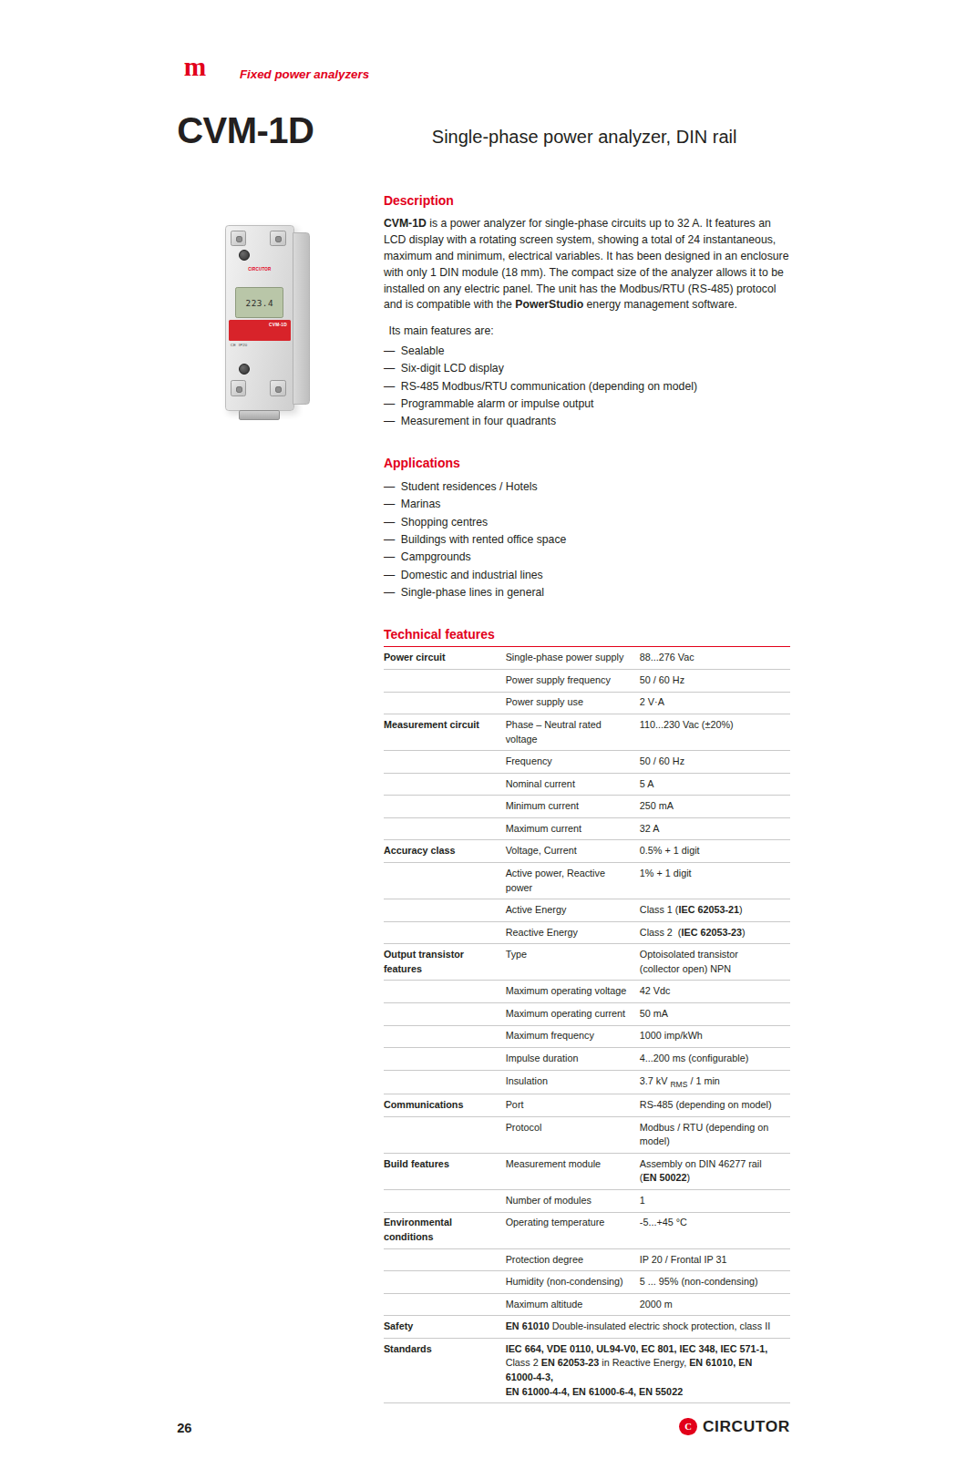m
Fixed power analyzers
CVM-1D
Single-phase power analyzer, DIN rail
CIRCUTOR
223.4
CVM-1D
CE IP20
Description
CVM-1D is a power analyzer for single-phase circuits up to 32 A. It features an LCD display with a rotating screen system, showing a total of 24 instantaneous, maximum and minimum, electrical variables. It has been designed in an enclosure with only 1 DIN module (18 mm). The compact size of the analyzer allows it to be installed on any electric panel. The unit has the Modbus/RTU (RS-485) protocol and is compatible with the PowerStudio energy management software.
Its main features are:
Sealable
Six-digit LCD display
RS-485 Modbus/RTU communication (depending on model)
Programmable alarm or impulse output
Measurement in four quadrants
Applications
Student residences / Hotels
Marinas
Shopping centres
Buildings with rented office space
Campgrounds
Domestic and industrial lines
Single-phase lines in general
Technical features
| Power circuit | Single-phase power supply | 88...276 Vac |
| | Power supply frequency | 50 / 60 Hz |
| | Power supply use | 2 V·A |
| Measurement circuit | Phase – Neutral rated voltage | 110...230 Vac (±20%) |
| | Frequency | 50 / 60 Hz |
| | Nominal current | 5 A |
| | Minimum current | 250 mA |
| | Maximum current | 32 A |
| Accuracy class | Voltage, Current | 0.5% + 1 digit |
| | Active power, Reactive power | 1% + 1 digit |
| | Active Energy | Class 1 ( IEC 62053-21 ) |
| | Reactive Energy | Class 2 ( IEC 62053-23 ) |
| Output transistor features | Type | Optoisolated transistor (collector open) NPN |
| | Maximum operating voltage | 42 Vdc |
| | Maximum operating current | 50 mA |
| | Maximum frequency | 1000 imp/kWh |
| | Impulse duration | 4...200 ms (configurable) |
| | Insulation | 3.7 kV RMS / 1 min |
| Communications | Port | RS-485 (depending on model) |
| | Protocol | Modbus / RTU (depending on model) |
| Build features | Measurement module | Assembly on DIN 46277 rail ( EN 50022 ) |
| | Number of modules | 1 |
| Environmental conditions | Operating temperature | -5...+45 °C |
| | Protection degree | IP 20 / Frontal IP 31 |
| | Humidity (non-condensing) | 5 ... 95% (non-condensing) |
| | Maximum altitude | 2000 m |
| Safety | EN 61010 Double-insulated electric shock protection, class II |
| Standards | IEC 664, VDE 0110, UL94-V0, EC 801, IEC 348, IEC 571-1, Class 2 EN 62053-23 in Reactive Energy, EN 61010, EN 61000-4-3, EN 61000-4-4, EN 61000-6-4, EN 55022 |
26
C
CIRCUTOR